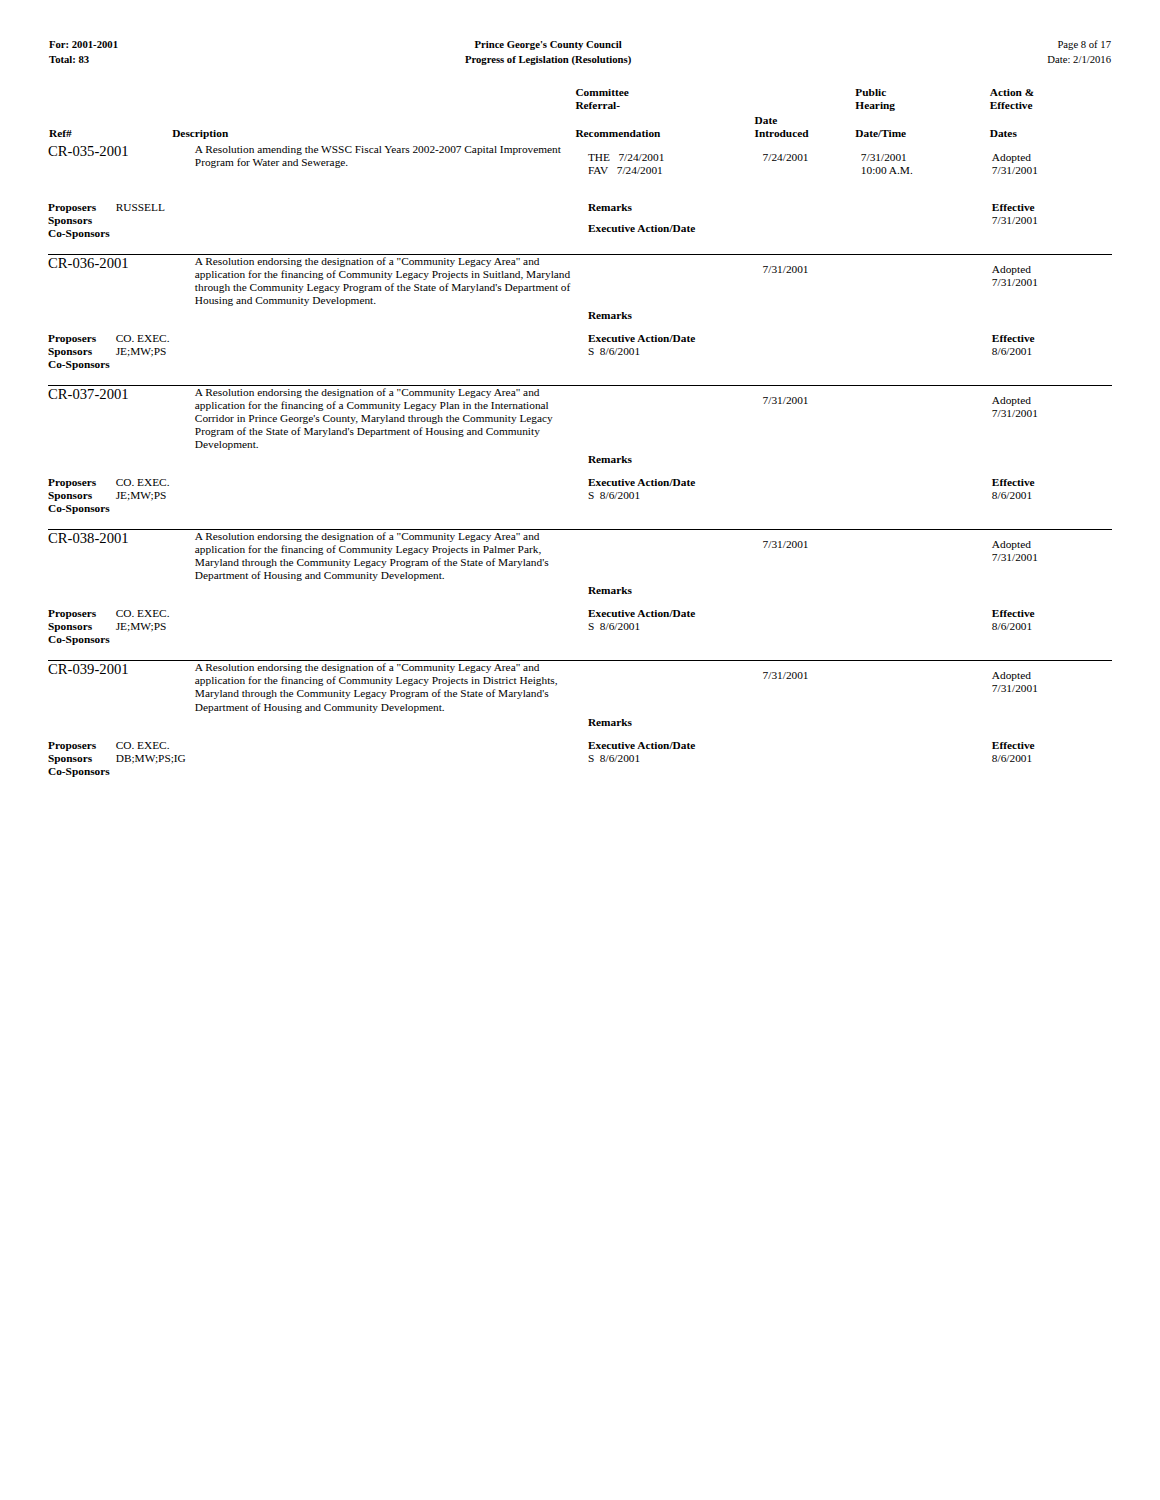| For: 2001-2001 | Prince George's County Council | Page 8 of 17 |
| Total: 83 | Progress of Legislation (Resolutions) | Date: 2/1/2016 |
| | | Committee Referral- | | Public Hearing | Action & Effective |
| Ref# | Description | Recommendation | Date Introduced | Date/Time | Dates |
| CR-035-2001 | A Resolution amending the WSSC Fiscal Years 2002-2007 Capital Improvement Program for Water and Sewerage. | THE 7/24/2001 FAV 7/24/2001 | 7/24/2001 | 7/31/2001 10:00 A.M. | Adopted 7/31/2001 |
| / Proposers / RUSSELL / / Sponsors / / / Co-Sponsors / / | | Remarks Executive Action/Date | | Effective 7/31/2001 |
| CR-036-2001 | A Resolution endorsing the designation of a "Community Legacy Area" and application for the financing of Community Legacy Projects in Suitland, Maryland through the Community Legacy Program of the State of Maryland's Department of Housing and Community Development. | | 7/31/2001 | | Adopted 7/31/2001 |
| | | Remarks | | |
| / Proposers / CO. EXEC. / / Sponsors / JE;MW;PS / / Co-Sponsors / / | | Executive Action/Date S 8/6/2001 | | Effective 8/6/2001 |
| CR-037-2001 | A Resolution endorsing the designation of a "Community Legacy Area" and application for the financing of a Community Legacy Plan in the International Corridor in Prince George's County, Maryland through the Community Legacy Program of the State of Maryland's Department of Housing and Community Development. | | 7/31/2001 | | Adopted 7/31/2001 |
| | | Remarks | | |
| / Proposers / CO. EXEC. / / Sponsors / JE;MW;PS / / Co-Sponsors / / | | Executive Action/Date S 8/6/2001 | | Effective 8/6/2001 |
| CR-038-2001 | A Resolution endorsing the designation of a "Community Legacy Area" and application for the financing of Community Legacy Projects in Palmer Park, Maryland through the Community Legacy Program of the State of Maryland's Department of Housing and Community Development. | | 7/31/2001 | | Adopted 7/31/2001 |
| | | Remarks | | |
| / Proposers / CO. EXEC. / / Sponsors / JE;MW;PS / / Co-Sponsors / / | | Executive Action/Date S 8/6/2001 | | Effective 8/6/2001 |
| CR-039-2001 | A Resolution endorsing the designation of a "Community Legacy Area" and application for the financing of Community Legacy Projects in District Heights, Maryland through the Community Legacy Program of the State of Maryland's Department of Housing and Community Development. | | 7/31/2001 | | Adopted 7/31/2001 |
| | | Remarks | | |
| / Proposers / CO. EXEC. / / Sponsors / DB;MW;PS;IG / / Co-Sponsors / / | | Executive Action/Date S 8/6/2001 | | Effective 8/6/2001 |